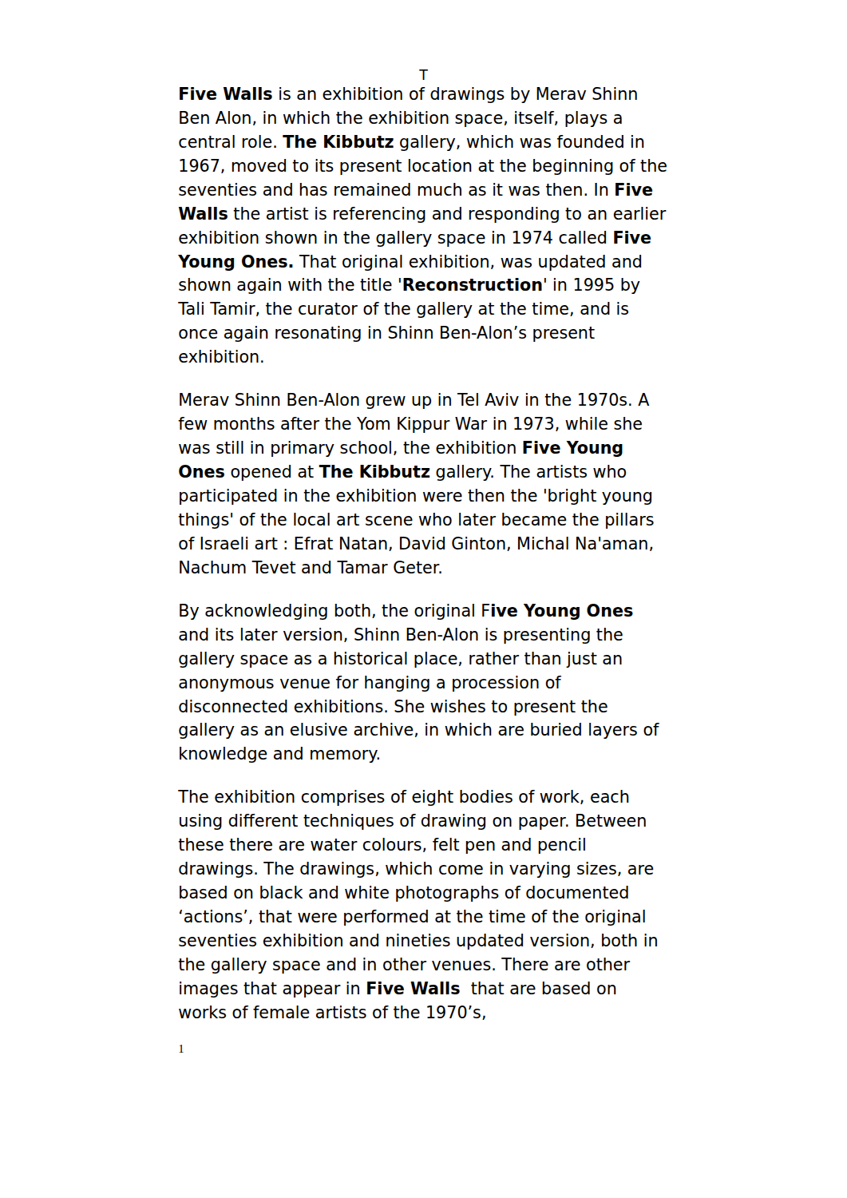T
Five Walls is an exhibition of drawings by Merav Shinn Ben Alon, in which the exhibition space, itself, plays a central role. The Kibbutz gallery, which was founded in 1967, moved to its present location at the beginning of the seventies and has remained much as it was then. In Five Walls the artist is referencing and responding to an earlier exhibition shown in the gallery space in 1974 called Five Young Ones. That original exhibition, was updated and shown again with the title 'Reconstruction' in 1995 by Tali Tamir, the curator of the gallery at the time, and is once again resonating in Shinn Ben-Alon’s present exhibition.
Merav Shinn Ben-Alon grew up in Tel Aviv in the 1970s. A few months after the Yom Kippur War in 1973, while she was still in primary school, the exhibition Five Young Ones opened at The Kibbutz gallery. The artists who participated in the exhibition were then the 'bright young things' of the local art scene who later became the pillars of Israeli art : Efrat Natan, David Ginton, Michal Na'aman, Nachum Tevet and Tamar Geter.
By acknowledging both, the original Five Young Ones and its later version, Shinn Ben-Alon is presenting the gallery space as a historical place, rather than just an anonymous venue for hanging a procession of disconnected exhibitions. She wishes to present the gallery as an elusive archive, in which are buried layers of knowledge and memory.
The exhibition comprises of eight bodies of work, each using different techniques of drawing on paper. Between these there are water colours, felt pen and pencil drawings. The drawings, which come in varying sizes, are based on black and white photographs of documented ‘actions’, that were performed at the time of the original seventies exhibition and nineties updated version, both in the gallery space and in other venues. There are other images that appear in Five Walls that are based on works of female artists of the 1970’s,
1